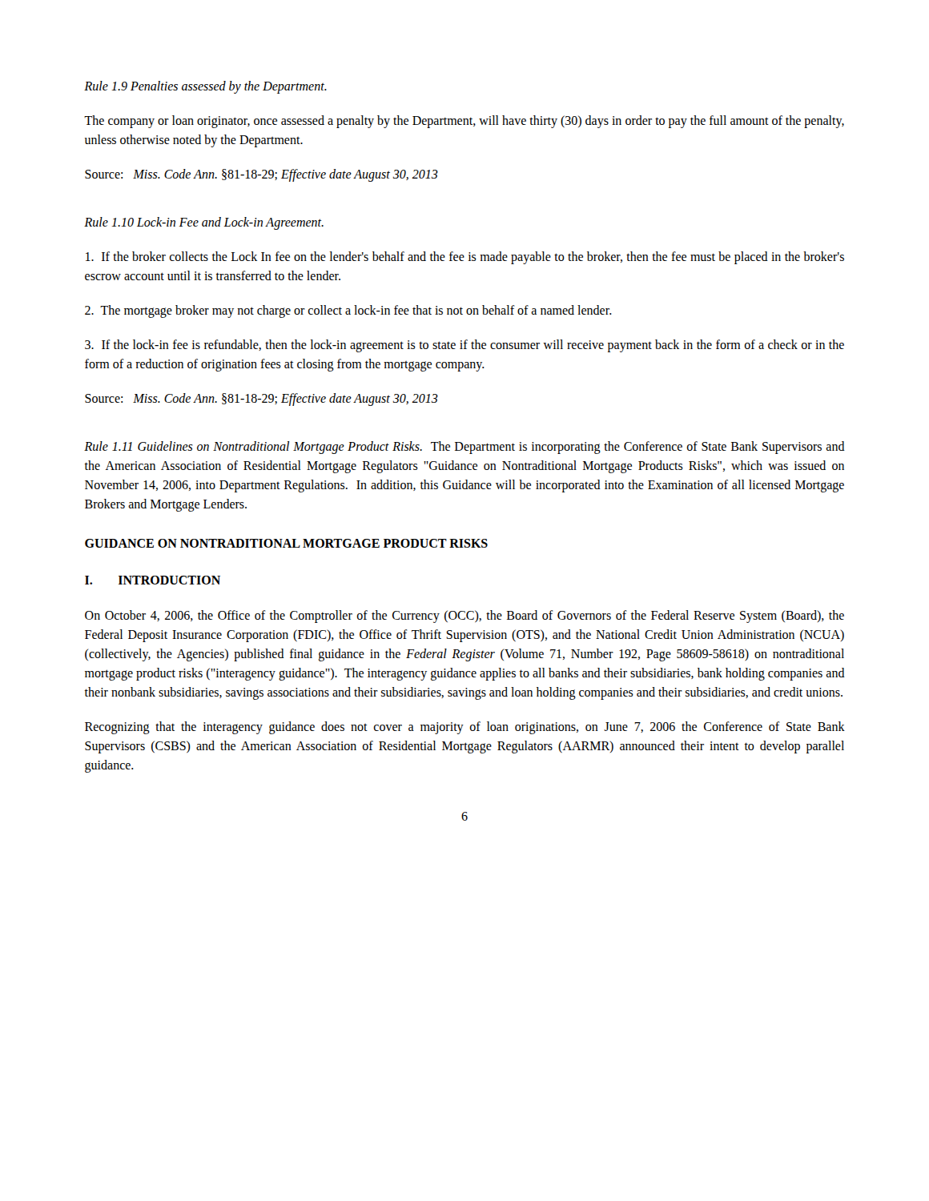Rule 1.9 Penalties assessed by the Department.
The company or loan originator, once assessed a penalty by the Department, will have thirty (30) days in order to pay the full amount of the penalty, unless otherwise noted by the Department.
Source: Miss. Code Ann. §81-18-29; Effective date August 30, 2013
Rule 1.10 Lock-in Fee and Lock-in Agreement.
1. If the broker collects the Lock In fee on the lender's behalf and the fee is made payable to the broker, then the fee must be placed in the broker's escrow account until it is transferred to the lender.
2. The mortgage broker may not charge or collect a lock-in fee that is not on behalf of a named lender.
3. If the lock-in fee is refundable, then the lock-in agreement is to state if the consumer will receive payment back in the form of a check or in the form of a reduction of origination fees at closing from the mortgage company.
Source: Miss. Code Ann. §81-18-29; Effective date August 30, 2013
Rule 1.11 Guidelines on Nontraditional Mortgage Product Risks. The Department is incorporating the Conference of State Bank Supervisors and the American Association of Residential Mortgage Regulators "Guidance on Nontraditional Mortgage Products Risks", which was issued on November 14, 2006, into Department Regulations. In addition, this Guidance will be incorporated into the Examination of all licensed Mortgage Brokers and Mortgage Lenders.
GUIDANCE ON NONTRADITIONAL MORTGAGE PRODUCT RISKS
I. INTRODUCTION
On October 4, 2006, the Office of the Comptroller of the Currency (OCC), the Board of Governors of the Federal Reserve System (Board), the Federal Deposit Insurance Corporation (FDIC), the Office of Thrift Supervision (OTS), and the National Credit Union Administration (NCUA) (collectively, the Agencies) published final guidance in the Federal Register (Volume 71, Number 192, Page 58609-58618) on nontraditional mortgage product risks ("interagency guidance"). The interagency guidance applies to all banks and their subsidiaries, bank holding companies and their nonbank subsidiaries, savings associations and their subsidiaries, savings and loan holding companies and their subsidiaries, and credit unions.
Recognizing that the interagency guidance does not cover a majority of loan originations, on June 7, 2006 the Conference of State Bank Supervisors (CSBS) and the American Association of Residential Mortgage Regulators (AARMR) announced their intent to develop parallel guidance.
6